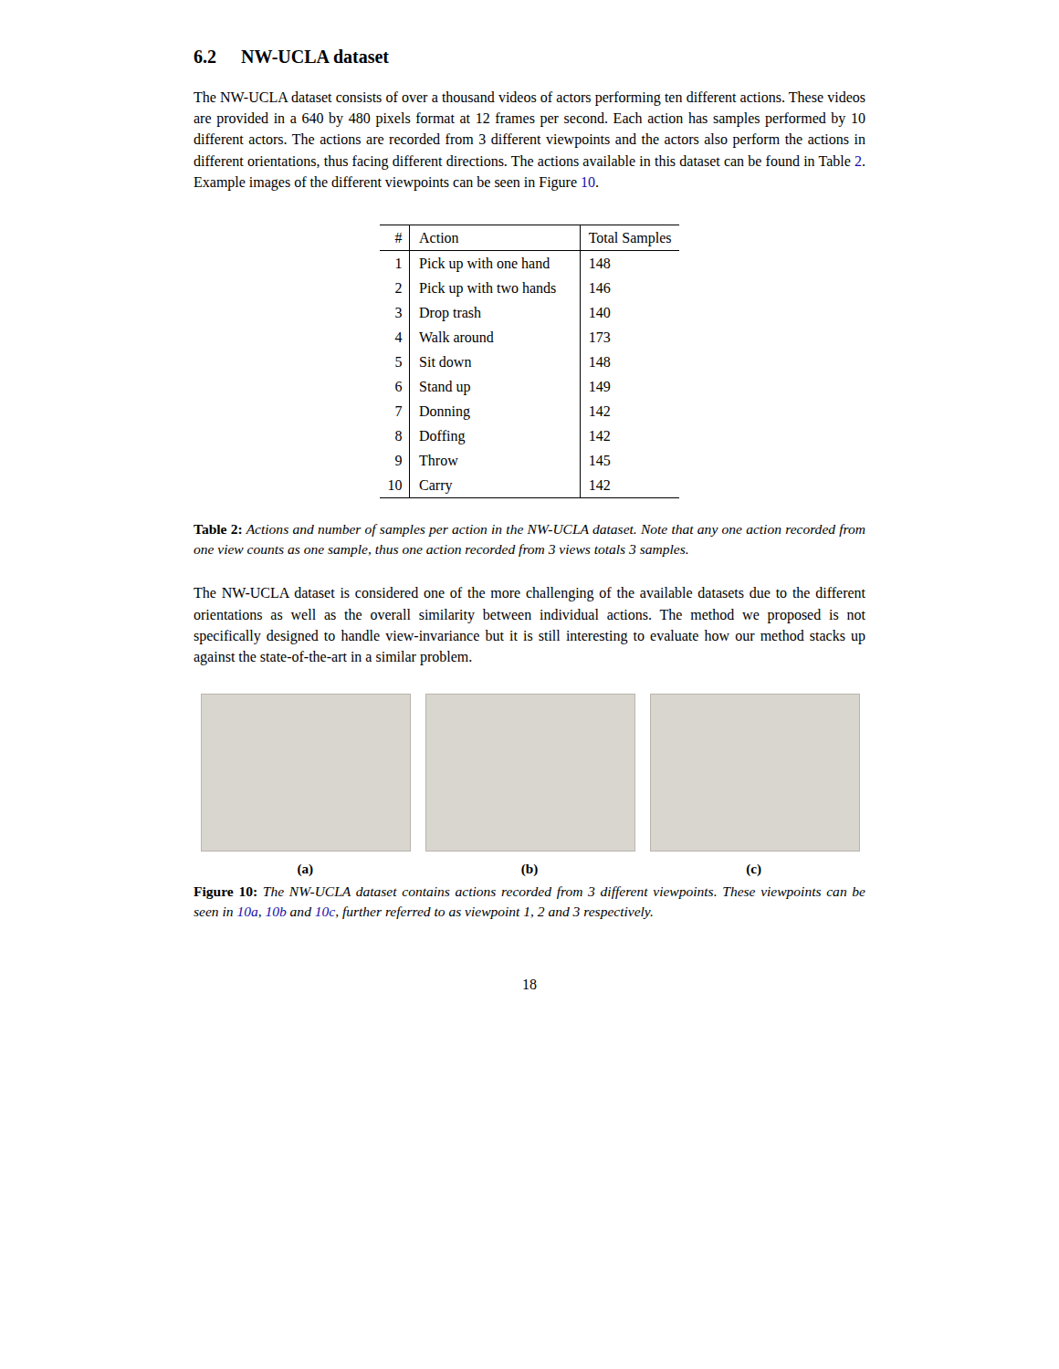6.2 NW-UCLA dataset
The NW-UCLA dataset consists of over a thousand videos of actors performing ten different actions. These videos are provided in a 640 by 480 pixels format at 12 frames per second. Each action has samples performed by 10 different actors. The actions are recorded from 3 different viewpoints and the actors also perform the actions in different orientations, thus facing different directions. The actions available in this dataset can be found in Table 2. Example images of the different viewpoints can be seen in Figure 10.
| # | Action | Total Samples |
| --- | --- | --- |
| 1 | Pick up with one hand | 148 |
| 2 | Pick up with two hands | 146 |
| 3 | Drop trash | 140 |
| 4 | Walk around | 173 |
| 5 | Sit down | 148 |
| 6 | Stand up | 149 |
| 7 | Donning | 142 |
| 8 | Doffing | 142 |
| 9 | Throw | 145 |
| 10 | Carry | 142 |
Table 2: Actions and number of samples per action in the NW-UCLA dataset. Note that any one action recorded from one view counts as one sample, thus one action recorded from 3 views totals 3 samples.
The NW-UCLA dataset is considered one of the more challenging of the available datasets due to the different orientations as well as the overall similarity between individual actions. The method we proposed is not specifically designed to handle view-invariance but it is still interesting to evaluate how our method stacks up against the state-of-the-art in a similar problem.
(a)
(b)
(c)
Figure 10: The NW-UCLA dataset contains actions recorded from 3 different viewpoints. These viewpoints can be seen in 10a, 10b and 10c, further referred to as viewpoint 1, 2 and 3 respectively.
18